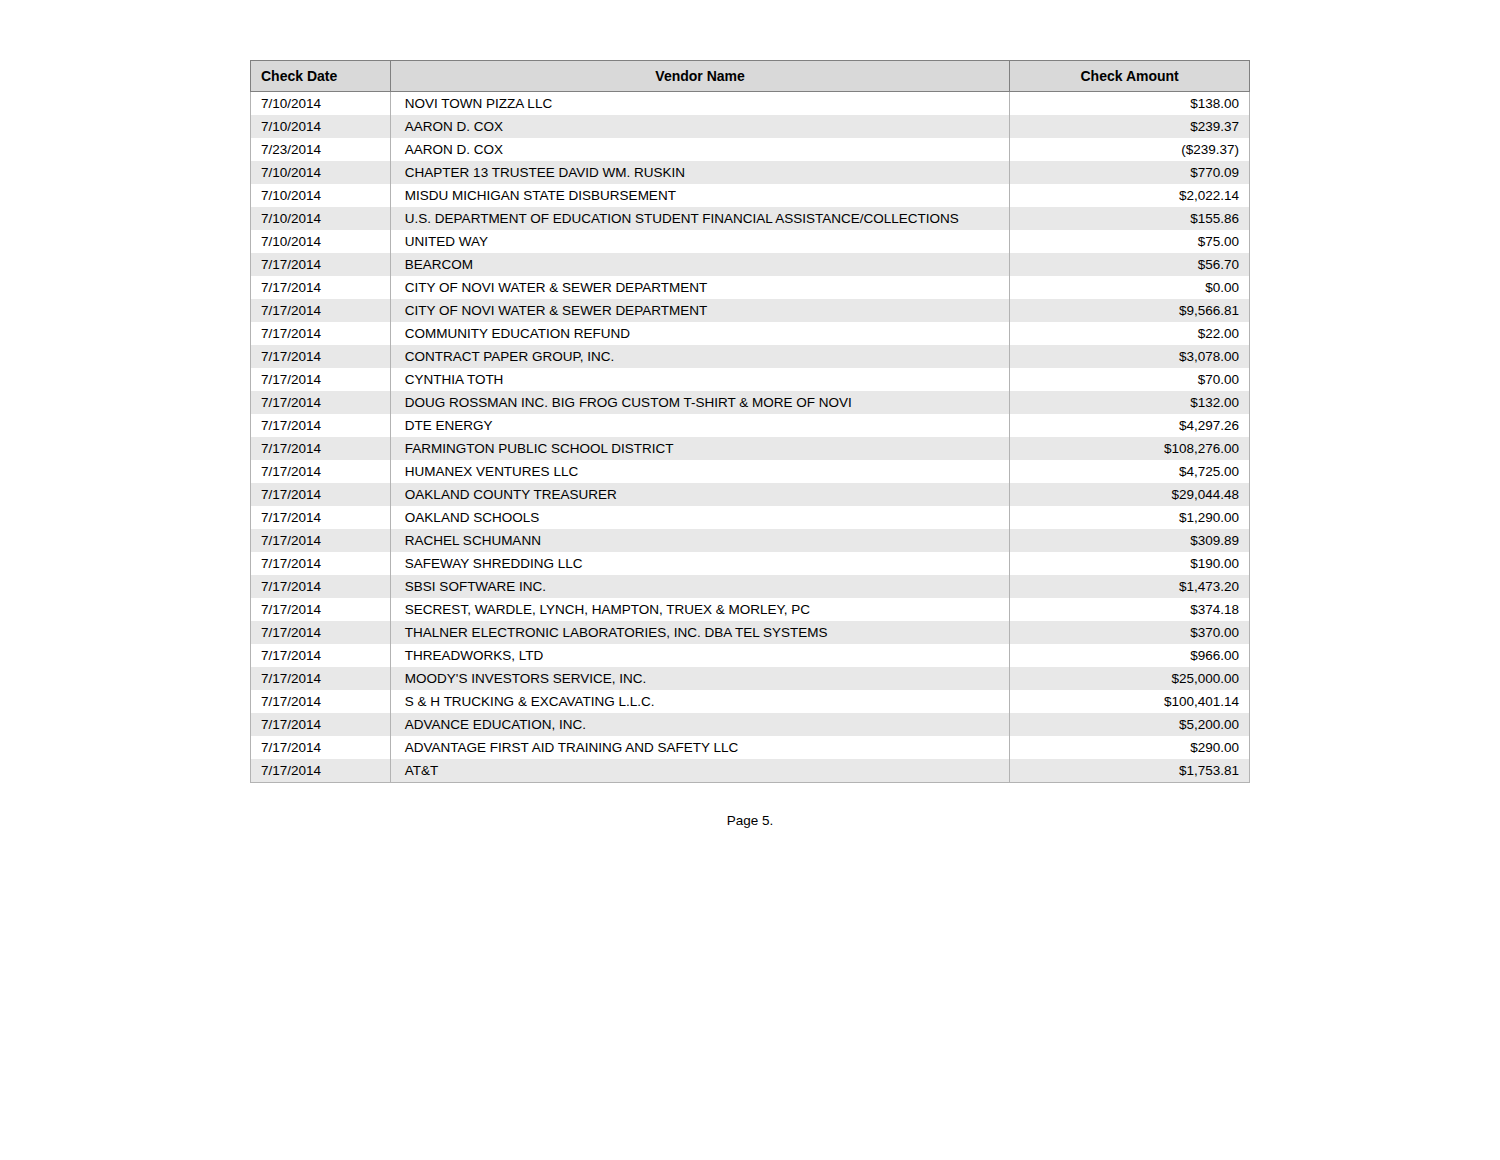| Check Date | Vendor Name | Check Amount |
| --- | --- | --- |
| 7/10/2014 | NOVI TOWN PIZZA LLC | $138.00 |
| 7/10/2014 | AARON D. COX | $239.37 |
| 7/23/2014 | AARON D. COX | ($239.37) |
| 7/10/2014 | CHAPTER 13 TRUSTEE DAVID WM. RUSKIN | $770.09 |
| 7/10/2014 | MISDU MICHIGAN STATE DISBURSEMENT | $2,022.14 |
| 7/10/2014 | U.S. DEPARTMENT OF EDUCATION STUDENT FINANCIAL ASSISTANCE/COLLECTIONS | $155.86 |
| 7/10/2014 | UNITED WAY | $75.00 |
| 7/17/2014 | BEARCOM | $56.70 |
| 7/17/2014 | CITY OF NOVI WATER & SEWER DEPARTMENT | $0.00 |
| 7/17/2014 | CITY OF NOVI WATER & SEWER DEPARTMENT | $9,566.81 |
| 7/17/2014 | COMMUNITY EDUCATION REFUND | $22.00 |
| 7/17/2014 | CONTRACT PAPER GROUP, INC. | $3,078.00 |
| 7/17/2014 | CYNTHIA TOTH | $70.00 |
| 7/17/2014 | DOUG ROSSMAN INC. BIG FROG CUSTOM T-SHIRT & MORE OF NOVI | $132.00 |
| 7/17/2014 | DTE ENERGY | $4,297.26 |
| 7/17/2014 | FARMINGTON PUBLIC SCHOOL DISTRICT | $108,276.00 |
| 7/17/2014 | HUMANEX VENTURES LLC | $4,725.00 |
| 7/17/2014 | OAKLAND COUNTY TREASURER | $29,044.48 |
| 7/17/2014 | OAKLAND SCHOOLS | $1,290.00 |
| 7/17/2014 | RACHEL SCHUMANN | $309.89 |
| 7/17/2014 | SAFEWAY SHREDDING LLC | $190.00 |
| 7/17/2014 | SBSI SOFTWARE INC. | $1,473.20 |
| 7/17/2014 | SECREST, WARDLE, LYNCH, HAMPTON, TRUEX & MORLEY, PC | $374.18 |
| 7/17/2014 | THALNER ELECTRONIC LABORATORIES, INC. DBA TEL SYSTEMS | $370.00 |
| 7/17/2014 | THREADWORKS, LTD | $966.00 |
| 7/17/2014 | MOODY'S INVESTORS SERVICE, INC. | $25,000.00 |
| 7/17/2014 | S & H TRUCKING & EXCAVATING L.L.C. | $100,401.14 |
| 7/17/2014 | ADVANCE EDUCATION, INC. | $5,200.00 |
| 7/17/2014 | ADVANTAGE FIRST AID TRAINING AND SAFETY LLC | $290.00 |
| 7/17/2014 | AT&T | $1,753.81 |
Page 5.